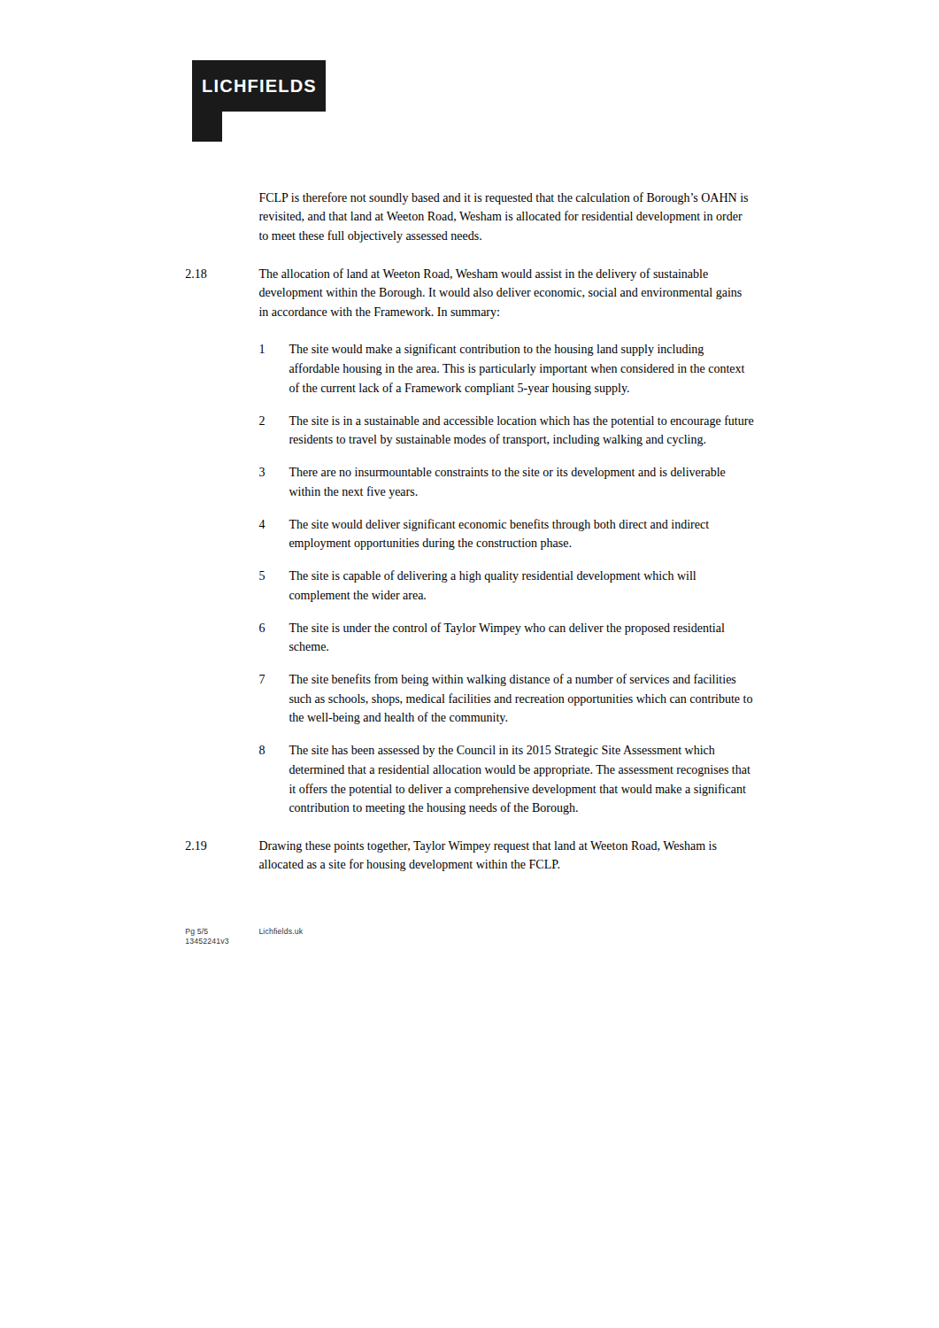LICHFIELDS
FCLP is therefore not soundly based and it is requested that the calculation of Borough’s OAHN is revisited, and that land at Weeton Road, Wesham is allocated for residential development in order to meet these full objectively assessed needs.
2.18
The allocation of land at Weeton Road, Wesham would assist in the delivery of sustainable development within the Borough. It would also deliver economic, social and environmental gains in accordance with the Framework. In summary:
1 The site would make a significant contribution to the housing land supply including affordable housing in the area. This is particularly important when considered in the context of the current lack of a Framework compliant 5-year housing supply.
2 The site is in a sustainable and accessible location which has the potential to encourage future residents to travel by sustainable modes of transport, including walking and cycling.
3 There are no insurmountable constraints to the site or its development and is deliverable within the next five years.
4 The site would deliver significant economic benefits through both direct and indirect employment opportunities during the construction phase.
5 The site is capable of delivering a high quality residential development which will complement the wider area.
6 The site is under the control of Taylor Wimpey who can deliver the proposed residential scheme.
7 The site benefits from being within walking distance of a number of services and facilities such as schools, shops, medical facilities and recreation opportunities which can contribute to the well-being and health of the community.
8 The site has been assessed by the Council in its 2015 Strategic Site Assessment which determined that a residential allocation would be appropriate. The assessment recognises that it offers the potential to deliver a comprehensive development that would make a significant contribution to meeting the housing needs of the Borough.
2.19
Drawing these points together, Taylor Wimpey request that land at Weeton Road, Wesham is allocated as a site for housing development within the FCLP.
Pg 5/5
13452241v3
Lichfields.uk